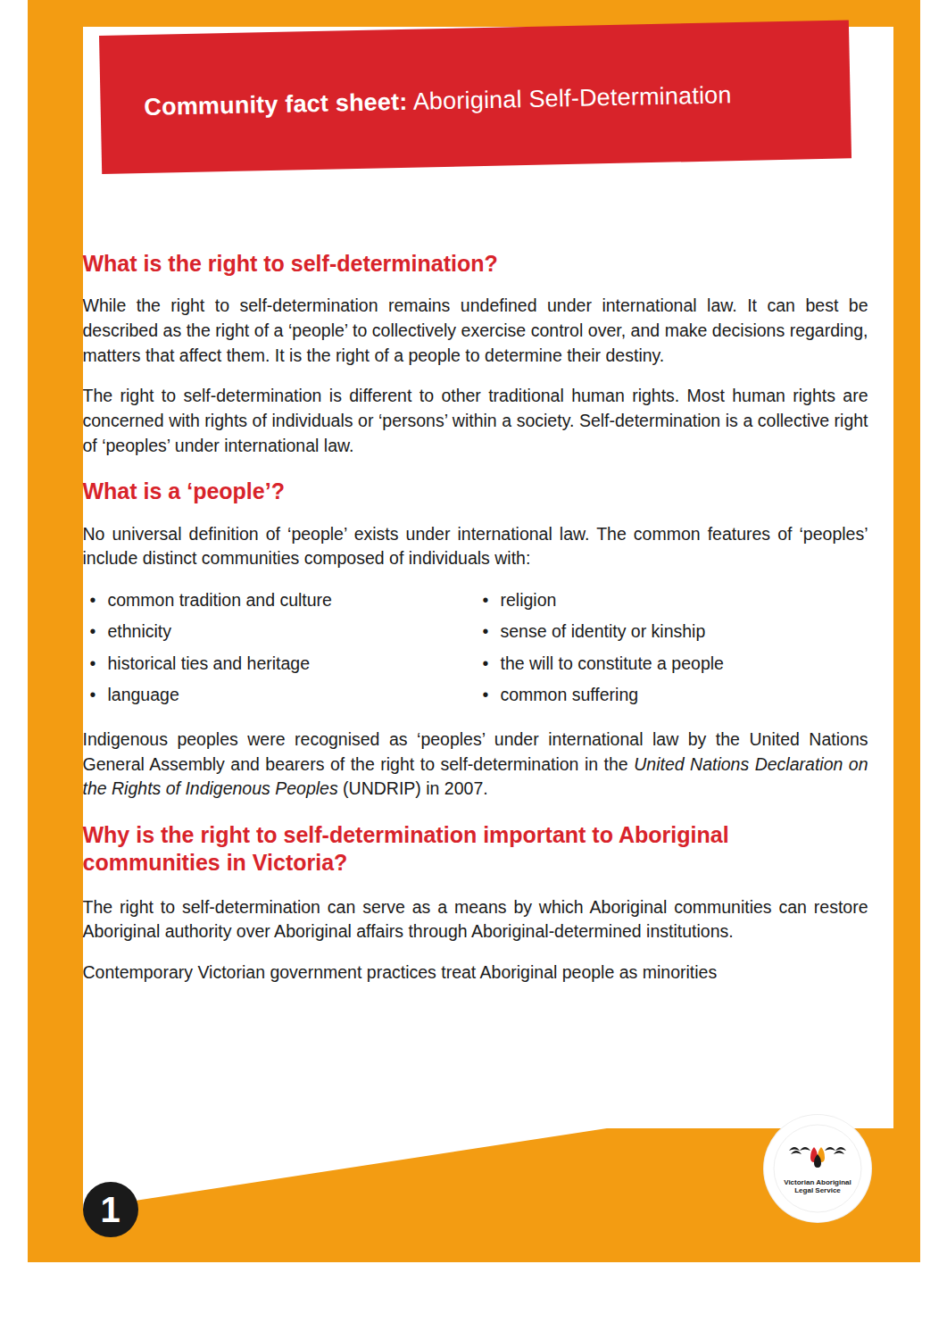Community fact sheet: Aboriginal Self-Determination
What is the right to self-determination?
While the right to self-determination remains undefined under international law. It can best be described as the right of a ‘people’ to collectively exercise control over, and make decisions regarding, matters that affect them. It is the right of a people to determine their destiny.
The right to self-determination is different to other traditional human rights. Most human rights are concerned with rights of individuals or ‘persons’ within a society. Self-determination is a collective right of ‘peoples’ under international law.
What is a ‘people’?
No universal definition of ‘people’ exists under international law. The common features of ‘peoples’ include distinct communities composed of individuals with:
common tradition and culture
religion
ethnicity
sense of identity or kinship
historical ties and heritage
the will to constitute a people
language
common suffering
Indigenous peoples were recognised as ‘peoples’ under international law by the United Nations General Assembly and bearers of the right to self-determination in the United Nations Declaration on the Rights of Indigenous Peoples (UNDRIP) in 2007.
Why is the right to self-determination important to Aboriginal communities in Victoria?
The right to self-determination can serve as a means by which Aboriginal communities can restore Aboriginal authority over Aboriginal affairs through Aboriginal-determined institutions.
Contemporary Victorian government practices treat Aboriginal people as minorities
1
Victorian Aboriginal Legal Service